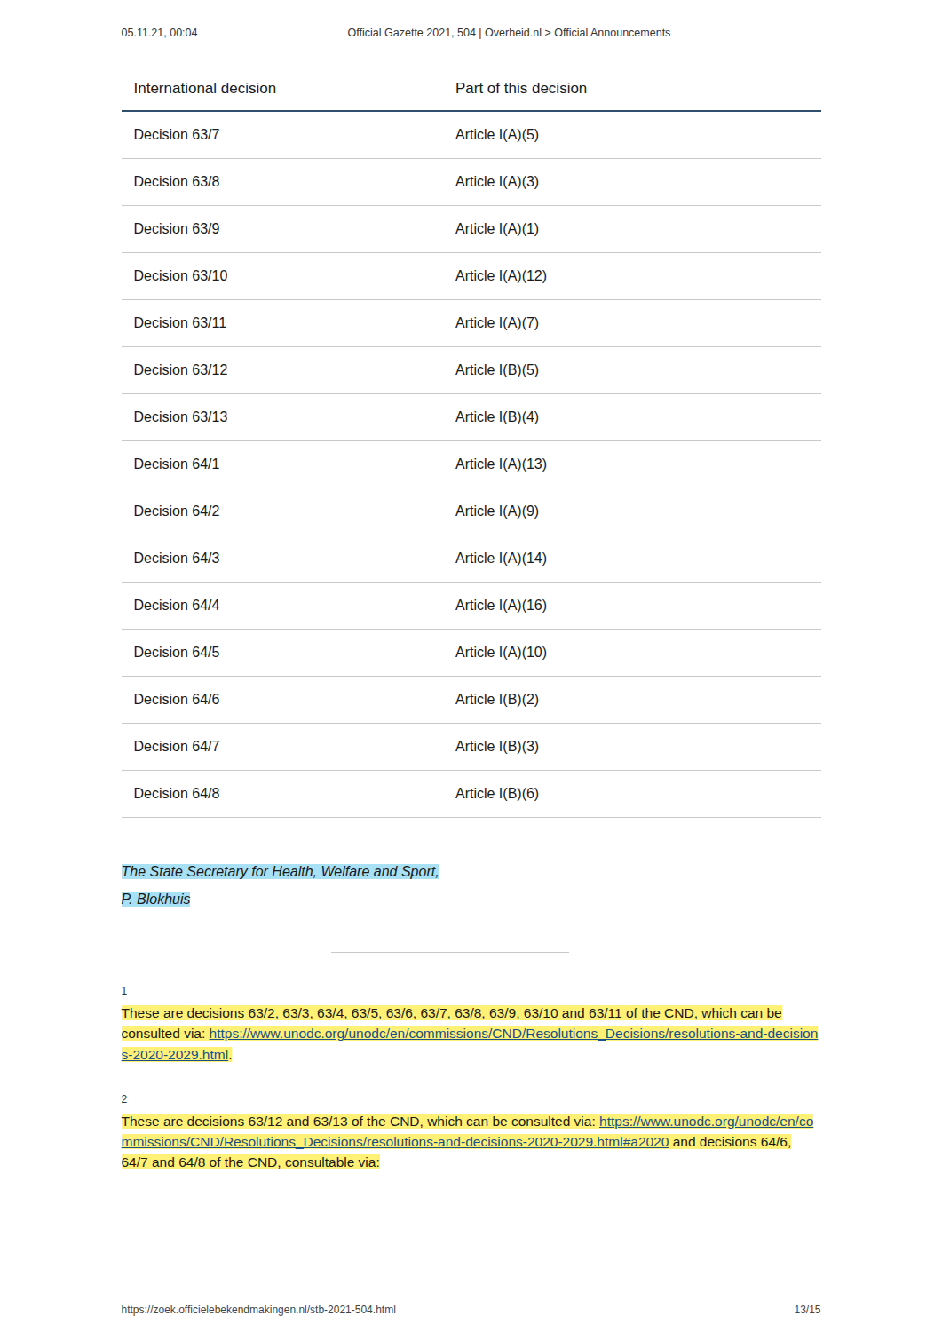05.11.21, 00:04 Official Gazette 2021, 504 | Overheid.nl > Official Announcements
| International decision | Part of this decision |
| --- | --- |
| Decision 63/7 | Article I(A)(5) |
| Decision 63/8 | Article I(A)(3) |
| Decision 63/9 | Article I(A)(1) |
| Decision 63/10 | Article I(A)(12) |
| Decision 63/11 | Article I(A)(7) |
| Decision 63/12 | Article I(B)(5) |
| Decision 63/13 | Article I(B)(4) |
| Decision 64/1 | Article I(A)(13) |
| Decision 64/2 | Article I(A)(9) |
| Decision 64/3 | Article I(A)(14) |
| Decision 64/4 | Article I(A)(16) |
| Decision 64/5 | Article I(A)(10) |
| Decision 64/6 | Article I(B)(2) |
| Decision 64/7 | Article I(B)(3) |
| Decision 64/8 | Article I(B)(6) |
The State Secretary for Health, Welfare and Sport,
P. Blokhuis
1
These are decisions 63/2, 63/3, 63/4, 63/5, 63/6, 63/7, 63/8, 63/9, 63/10 and 63/11 of the CND, which can be consulted via: https://www.unodc.org/unodc/en/commissions/CND/Resolutions_Decisions/resolutions-and-decisions-2020-2029.html.
2
These are decisions 63/12 and 63/13 of the CND, which can be consulted via: https://www.unodc.org/unodc/en/commissions/CND/Resolutions_Decisions/resolutions-and-decisions-2020-2029.html#a2020 and decisions 64/6, 64/7 and 64/8 of the CND, consultable via:
https://zoek.officielebekendmakingen.nl/stb-2021-504.html 13/15